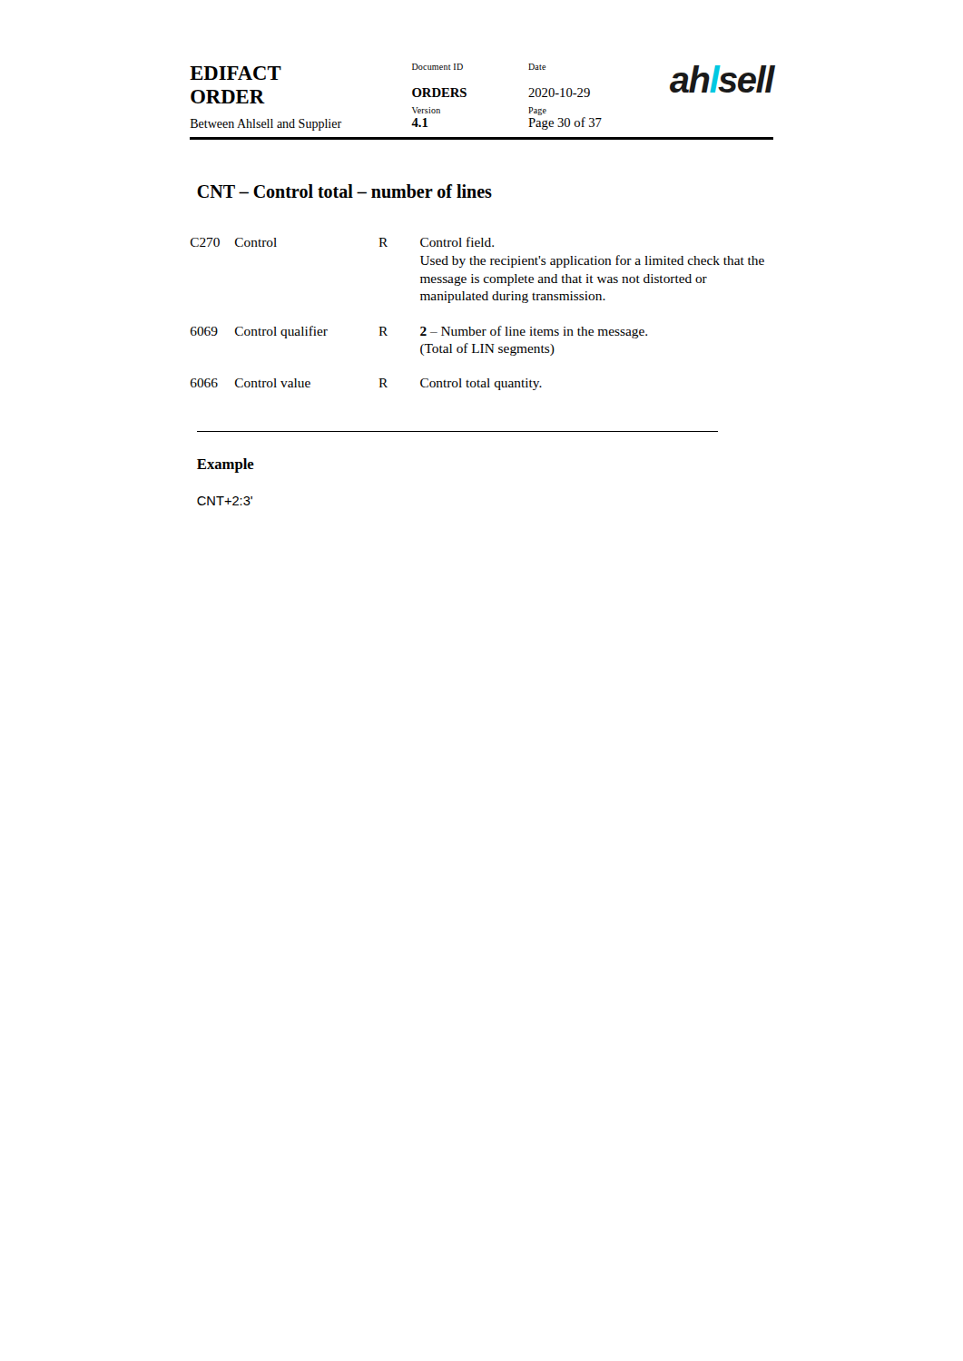| EDIFACT | Document ID | Date | ah l sell |
| ORDER | ORDERS Version | 2020-10-29 Page |
| Between Ahlsell and Supplier | 4.1 | Page 30 of 37 |
CNT – Control total – number of lines
| C270 | Control | R | Control field. Used by the recipient's application for a limited check that the message is complete and that it was not distorted or manipulated during transmission. |
| 6069 | Control qualifier | R | 2 – Number of line items in the message. (Total of LIN segments) |
| 6066 | Control value | R | Control total quantity. |
Example
CNT+2:3'